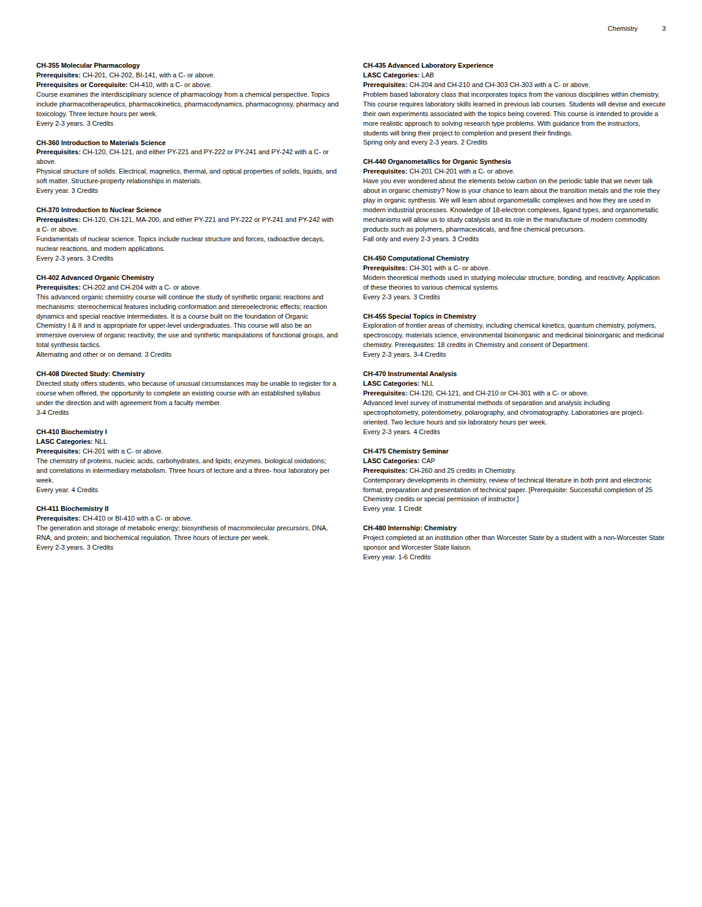Chemistry 3
CH-355 Molecular Pharmacology
Prerequisites: CH-201, CH-202, BI-141, with a C- or above.
Prerequisites or Corequisite: CH-410, with a C- or above.
Course examines the interdisciplinary science of pharmacology from a chemical perspective. Topics include pharmacotherapeutics, pharmacokinetics, pharmacodynamics, pharmacognosy, pharmacy and toxicology. Three lecture hours per week.
Every 2-3 years. 3 Credits
CH-360 Introduction to Materials Science
Prerequisites: CH-120, CH-121, and either PY-221 and PY-222 or PY-241 and PY-242 with a C- or above.
Physical structure of solids. Electrical, magnetics, thermal, and optical properties of solids, liquids, and soft matter. Structure-property relationships in materials.
Every year. 3 Credits
CH-370 Introduction to Nuclear Science
Prerequisites: CH-120, CH-121, MA-200, and either PY-221 and PY-222 or PY-241 and PY-242 with a C- or above.
Fundamentals of nuclear science. Topics include nuclear structure and forces, radioactive decays, nuclear reactions, and modern applications.
Every 2-3 years. 3 Credits
CH-402 Advanced Organic Chemistry
Prerequisites: CH-202 and CH-204 with a C- or above.
This advanced organic chemistry course will continue the study of synthetic organic reactions and mechanisms: stereochemical features including conformation and stereoelectronic effects; reaction dynamics and special reactive intermediates. It is a course built on the foundation of Organic Chemistry I & II and is appropriate for upper-level undergraduates. This course will also be an immersive overview of organic reactivity, the use and synthetic manipulations of functional groups, and total synthesis tactics.
Alternating and other or on demand. 3 Credits
CH-408 Directed Study: Chemistry
Directed study offers students, who because of unusual circumstances may be unable to register for a course when offered, the opportunity to complete an existing course with an established syllabus under the direction and with agreement from a faculty member.
3-4 Credits
CH-410 Biochemistry I
LASC Categories: NLL
Prerequisites: CH-201 with a C- or above.
The chemistry of proteins, nucleic acids, carbohydrates, and lipids; enzymes, biological oxidations; and correlations in intermediary metabolism. Three hours of lecture and a three- hour laboratory per week.
Every year. 4 Credits
CH-411 Biochemistry II
Prerequisites: CH-410 or BI-410 with a C- or above.
The generation and storage of metabolic energy; biosynthesis of macromolecular precursors, DNA, RNA, and protein; and biochemical regulation. Three hours of lecture per week.
Every 2-3 years. 3 Credits
CH-435 Advanced Laboratory Experience
LASC Categories: LAB
Prerequisites: CH-204 and CH-210 and CH-303 CH-303 with a C- or above.
Problem based laboratory class that incorporates topics from the various disciplines within chemistry. This course requires laboratory skills learned in previous lab courses. Students will devise and execute their own experiments associated with the topics being covered. This course is intended to provide a more realistic approach to solving research type problems. With guidance from the instructors, students will bring their project to completion and present their findings.
Spring only and every 2-3 years. 2 Credits
CH-440 Organometallics for Organic Synthesis
Prerequisites: CH-201 CH-201 with a C- or above.
Have you ever wondered about the elements below carbon on the periodic table that we never talk about in organic chemistry? Now is your chance to learn about the transition metals and the role they play in organic synthesis. We will learn about organometallic complexes and how they are used in modern industrial processes. Knowledge of 18-electron complexes, ligand types, and organometallic mechanisms will allow us to study catalysis and its role in the manufacture of modern commodity products such as polymers, pharmaceuticals, and fine chemical precursors.
Fall only and every 2-3 years. 3 Credits
CH-450 Computational Chemistry
Prerequisites: CH-301 with a C- or above.
Modern theoretical methods used in studying molecular structure, bonding, and reactivity. Application of these theories to various chemical systems.
Every 2-3 years. 3 Credits
CH-455 Special Topics in Chemistry
Exploration of frontier areas of chemistry, including chemical kinetics, quantum chemistry, polymers, spectroscopy, materials science, environmental bioinorganic and medicinal bioinorganic and medicinal chemistry. Prerequisites: 18 credits in Chemistry and consent of Department.
Every 2-3 years. 3-4 Credits
CH-470 Instrumental Analysis
LASC Categories: NLL
Prerequisites: CH-120, CH-121, and CH-210 or CH-301 with a C- or above.
Advanced level survey of instrumental methods of separation and analysis including spectrophotometry, potentiometry, polarography, and chromatography. Laboratories are project-oriented. Two lecture hours and six laboratory hours per week.
Every 2-3 years. 4 Credits
CH-475 Chemistry Seminar
LASC Categories: CAP
Prerequisites: CH-260 and 25 credits in Chemistry.
Contemporary developments in chemistry, review of technical literature in both print and electronic format, preparation and presentation of technical paper. [Prerequisite: Successful completion of 25 Chemistry credits or special permission of instructor.]
Every year. 1 Credit
CH-480 Internship: Chemistry
Project completed at an institution other than Worcester State by a student with a non-Worcester State sponsor and Worcester State liaison.
Every year. 1-6 Credits